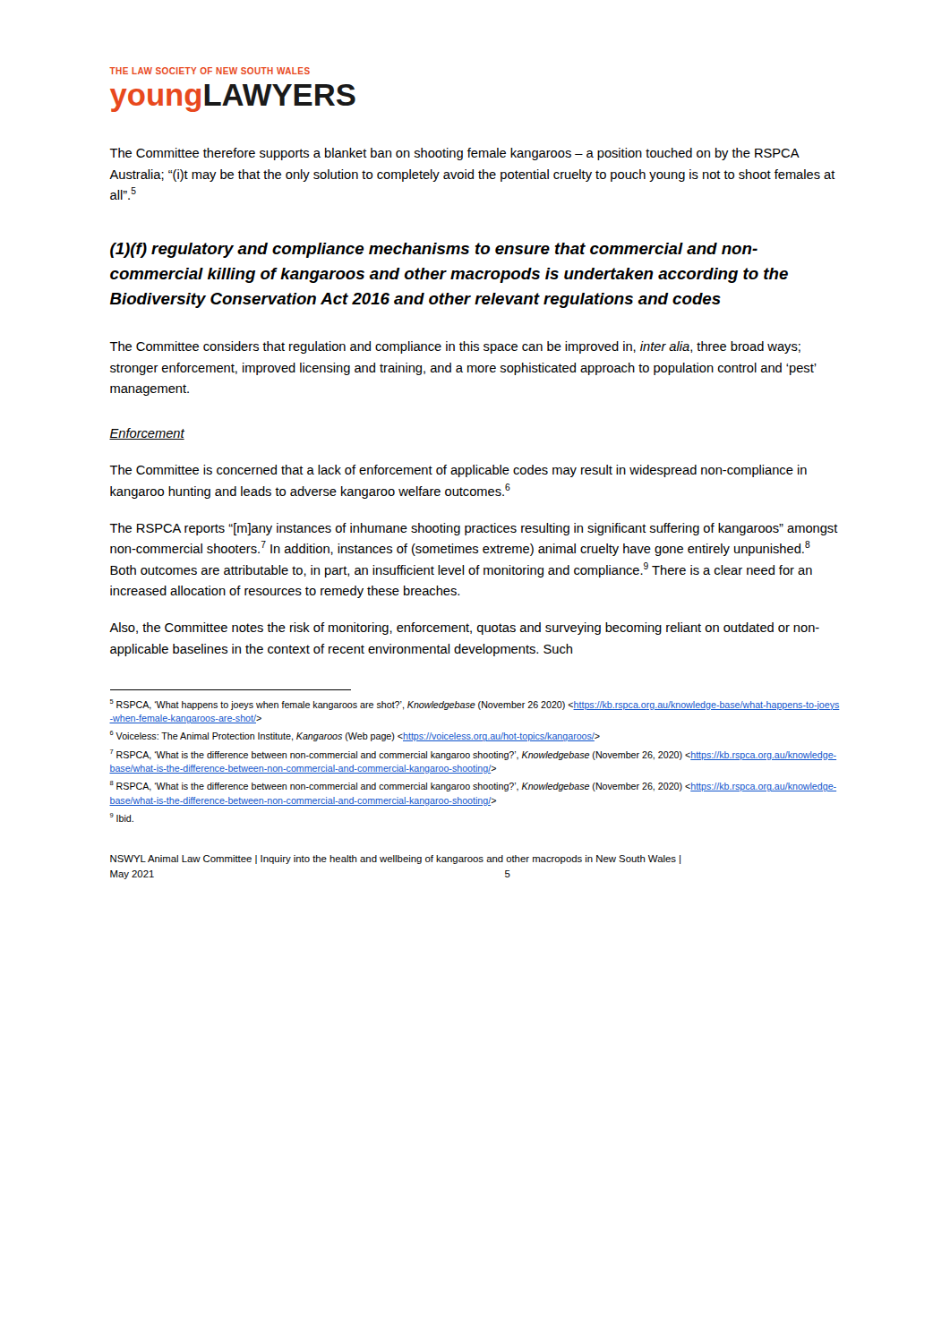THE LAW SOCIETY OF NEW SOUTH WALES
young LAWYERS
The Committee therefore supports a blanket ban on shooting female kangaroos – a position touched on by the RSPCA Australia; “(i)t may be that the only solution to completely avoid the potential cruelty to pouch young is not to shoot females at all”.5
(1)(f) regulatory and compliance mechanisms to ensure that commercial and non-commercial killing of kangaroos and other macropods is undertaken according to the Biodiversity Conservation Act 2016 and other relevant regulations and codes
The Committee considers that regulation and compliance in this space can be improved in, inter alia, three broad ways; stronger enforcement, improved licensing and training, and a more sophisticated approach to population control and ‘pest’ management.
Enforcement
The Committee is concerned that a lack of enforcement of applicable codes may result in widespread non-compliance in kangaroo hunting and leads to adverse kangaroo welfare outcomes.6
The RSPCA reports “[m]any instances of inhumane shooting practices resulting in significant suffering of kangaroos” amongst non-commercial shooters.7 In addition, instances of (sometimes extreme) animal cruelty have gone entirely unpunished.8 Both outcomes are attributable to, in part, an insufficient level of monitoring and compliance.9 There is a clear need for an increased allocation of resources to remedy these breaches.
Also, the Committee notes the risk of monitoring, enforcement, quotas and surveying becoming reliant on outdated or non-applicable baselines in the context of recent environmental developments. Such
5 RSPCA, ‘What happens to joeys when female kangaroos are shot?’, Knowledgebase (November 26 2020) <https://kb.rspca.org.au/knowledge-base/what-happens-to-joeys-when-female-kangaroos-are-shot/>
6 Voiceless: The Animal Protection Institute, Kangaroos (Web page) <https://voiceless.org.au/hot-topics/kangaroos/>
7 RSPCA, ‘What is the difference between non-commercial and commercial kangaroo shooting?’, Knowledgebase (November 26, 2020) <https://kb.rspca.org.au/knowledge-base/what-is-the-difference-between-non-commercial-and-commercial-kangaroo-shooting/>
8 RSPCA, ‘What is the difference between non-commercial and commercial kangaroo shooting?’, Knowledgebase (November 26, 2020) <https://kb.rspca.org.au/knowledge-base/what-is-the-difference-between-non-commercial-and-commercial-kangaroo-shooting/>
9 Ibid.
NSWYL Animal Law Committee | Inquiry into the health and wellbeing of kangaroos and other macropods in New South Wales |
May 2021 5